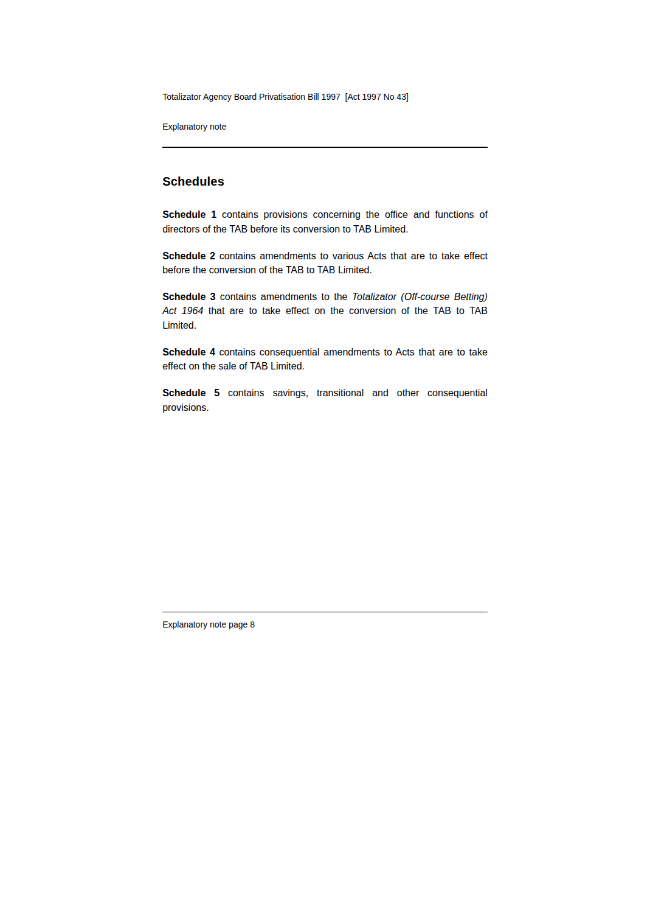Totalizator Agency Board Privatisation Bill 1997 [Act 1997 No 43]
Explanatory note
Schedules
Schedule 1 contains provisions concerning the office and functions of directors of the TAB before its conversion to TAB Limited.
Schedule 2 contains amendments to various Acts that are to take effect before the conversion of the TAB to TAB Limited.
Schedule 3 contains amendments to the Totalizator (Off-course Betting) Act 1964 that are to take effect on the conversion of the TAB to TAB Limited.
Schedule 4 contains consequential amendments to Acts that are to take effect on the sale of TAB Limited.
Schedule 5 contains savings, transitional and other consequential provisions.
Explanatory note page 8